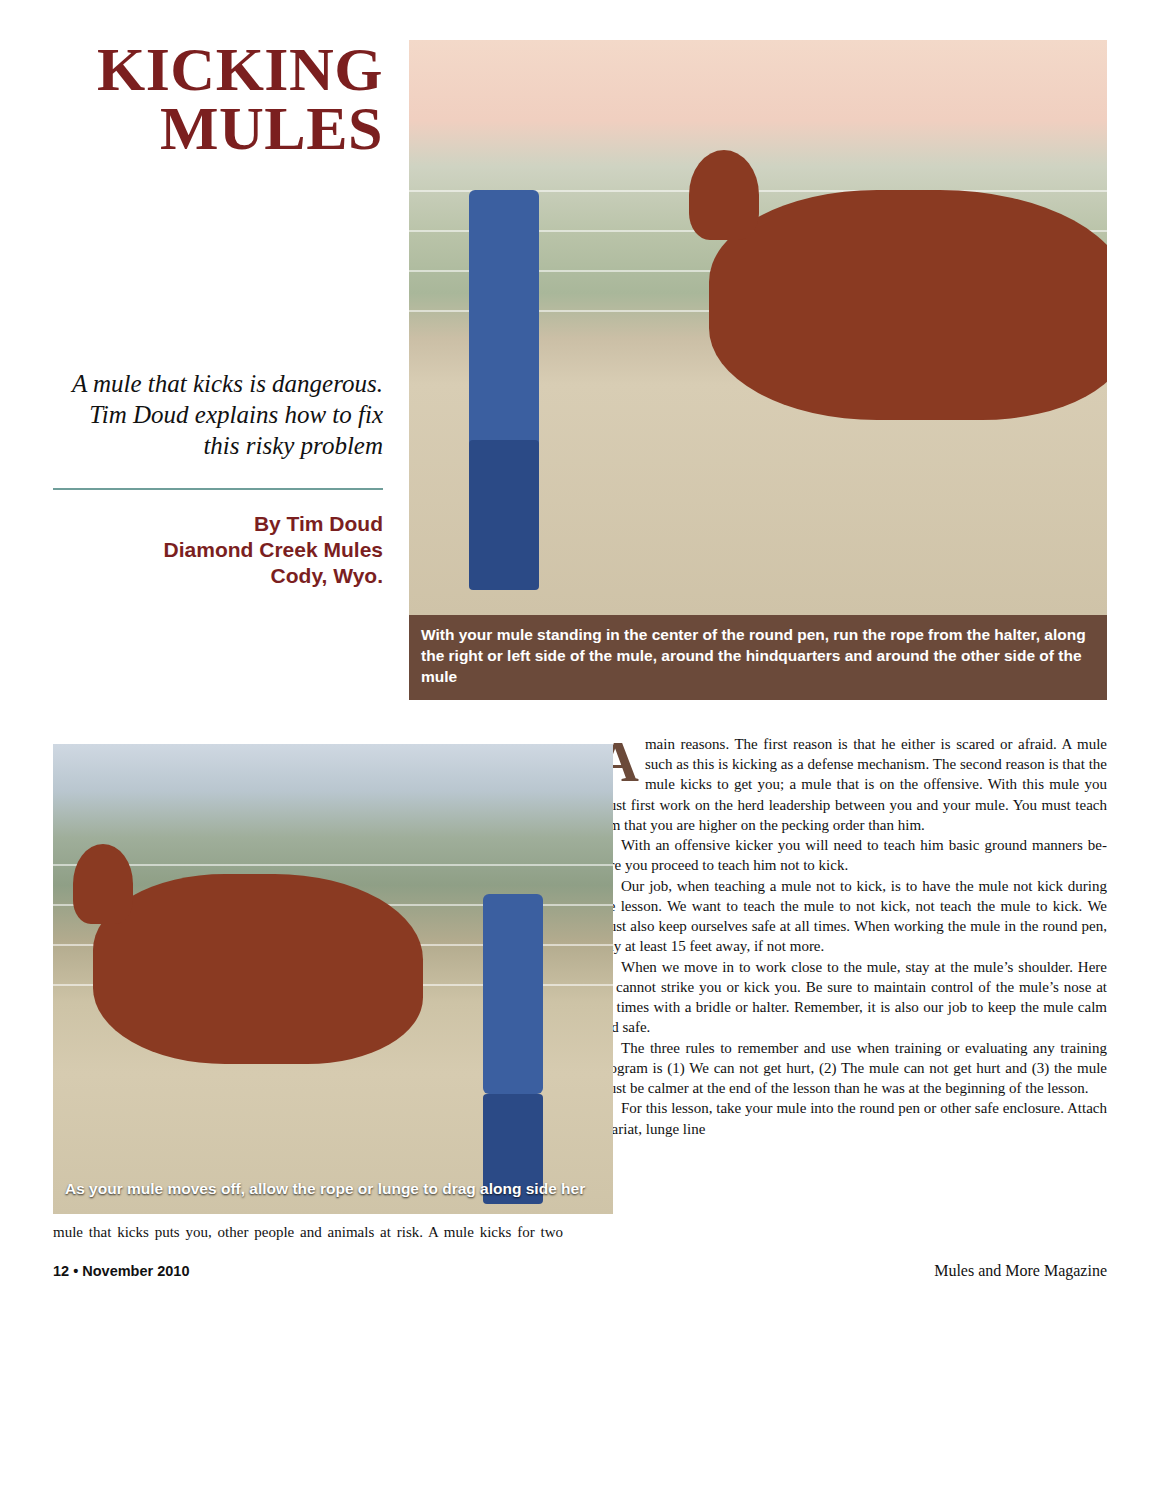KICKING MULES
A mule that kicks is dangerous. Tim Doud explains how to fix this risky problem
By Tim Doud
Diamond Creek Mules
Cody, Wyo.
With your mule standing in the center of the round pen, run the rope from the halter, along the right or left side of the mule, around the hindquarters and around the other side of the mule
As your mule moves off, allow the rope or lunge to drag along side her
Amule that kicks puts you, other people and animals at risk. A mule kicks for two main reasons. The first reason is that he either is scared or afraid. A mule such as this is kicking as a defense mechanism. The second reason is that the mule kicks to get you; a mule that is on the offensive. With this mule you must first work on the herd leadership between you and your mule. You must teach him that you are higher on the pecking order than him.
With an offensive kicker you will need to teach him basic ground manners before you proceed to teach him not to kick.
Our job, when teaching a mule not to kick, is to have the mule not kick during the lesson. We want to teach the mule to not kick, not teach the mule to kick. We must also keep ourselves safe at all times. When working the mule in the round pen, stay at least 15 feet away, if not more.
When we move in to work close to the mule, stay at the mule’s shoulder. Here he cannot strike you or kick you. Be sure to maintain control of the mule’s nose at all times with a bridle or halter. Remember, it is also our job to keep the mule calm and safe.
The three rules to remember and use when training or evaluating any training program is (1) We can not get hurt, (2) The mule can not get hurt and (3) the mule must be calmer at the end of the lesson than he was at the beginning of the lesson.
For this lesson, take your mule into the round pen or other safe enclosure. Attach a lariat, lunge line
12 • November 2010
Mules and More Magazine